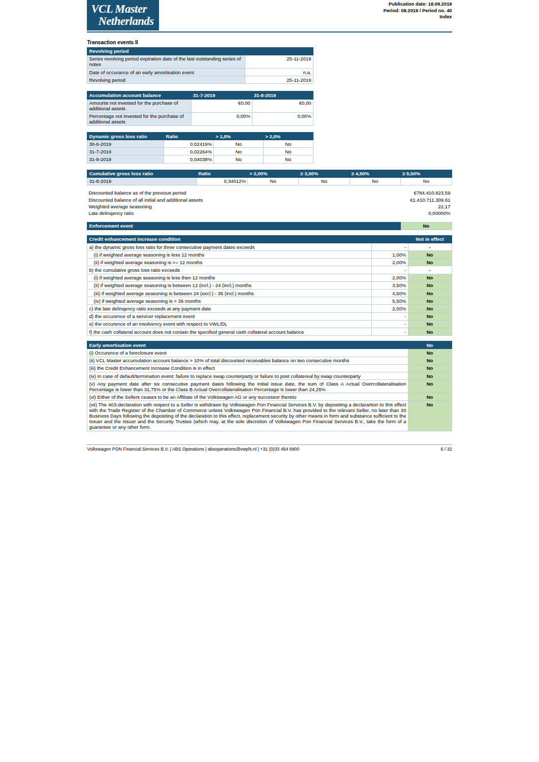VCL Master
Netherlands
Publication date: 18.09.2019
Period: 08.2019 / Period no. 40
Index
Transaction events II
| Revolving period | |
| Series revolving period expiration date of the last outstanding series of notes | 25-11-2019 |
| Date of occurance of an early amortisation event | n.a. |
| Revolving period | 25-11-2019 |
| Accumulation account balance | 31-7-2019 | 31-8-2019 |
| Amounts not invested for the purchase of additional assets | €0,00 | €0,00 |
| Percentage not invested for the purchase of additional assets | 0,00% | 0,00% |
| Dynamic gross loss ratio | Ratio | > 1,0% | > 2,0% |
| 30-6-2019 | 0,02419% | No | No |
| 31-7-2019 | 0,02264% | No | No |
| 31-8-2019 | 0,04038% | No | No |
| Cumulative gross loss ratio | Ratio | > 2,00% | ≥ 3,50% | ≥ 4,50% | ≥ 5,50% |
| 31-8-2019 | 0,34012% | No | No | No | No |
| Discounted balance as of the previous period | €784.410.823,59 |
| Discounted balance of all initial and additional assets | €1.410.711.309,61 |
| Weighted average seasoning | 22,17 |
| Late delinqency ratio | 0,00000% |
| Enforcement event | No |
| Credit enhancement increase condition | | Not in effect |
| a) the dynamic gross loss ratio for three consecutive payment dates exceeds | - | - |
| (i) if weighted average seasoning is less 12 months | 1,00% | No |
| (ii) if weighted average seasoning is >= 12 months | 2,00% | No |
| b) the cumulative gross loss ratio exceeds | - | - |
| (i) if weighted average seasoning is less then 12 months | 2,00% | No |
| (ii) if weighted average seasoning is between 12 (incl.) - 24 (incl.) months | 3,50% | No |
| (iii) if weighted average seasoning is between 24 (excl.) - 36 (incl.) months | 4,50% | No |
| (iv) if weighted average seasoning is > 36 months | 5,50% | No |
| c) the late delinqency ratio exceeds at any payment date | 2,00% | No |
| d) the occurence of a servicer replacement event | - | No |
| e) the occurence of an insolvency event with respect to VWL/DL | - | No |
| f) the cash collateral account does not contain the specified general cash collateral account balance | - | No |
| Early amortisation event | No |
| (i) Occurence of a foreclosure event | No |
| (ii) VCL Master accumulation account balance > 10% of total discounted receivables balance on two consecutive months | No |
| (iii) the Credit Enhancement Increase Condition is in effect | No |
| (iv) In case of default/termination event: failure to replace swap counterparty or failure to post collatereal by swap counterparty | No |
| (v) Any payment date after six consecutive payment dates following the initial issue date, the sum of Class A Actual Overcollateralisation Percentage is lower than 31,75% or the Class B Actual Overcollateralisation Percentage is lower than 24,25% | No |
| (vi) Either of the Sellers ceases to be an Affiliate of the Volkswagen AG or any successor thereto | No |
| (vii) The 403-declaration with respect to a Seller is withdrawn by Volkswagen Pon Financial Services B.V. by depositing a declarartion to this effect with the Trade Register of the Chamber of Commerce unless Volkswagen Pon Financial B.V. has provided to the relevant Seller, no later than 30 Business Days following the depositing of the declaration to this effect, replacement security by other means in form and substance sufficient to the Issuer and the Issuer and the Security Trustee (which may, at the sole discretion of Volkswagen Pon Financial Services B.V., take the form of a guarantee or any other form. | No |
Volkswagen PON Financial Services B.V. | ABS Operations | absoperations@vwpfs.nl | +31 (0)33 454 9900
6 / 32